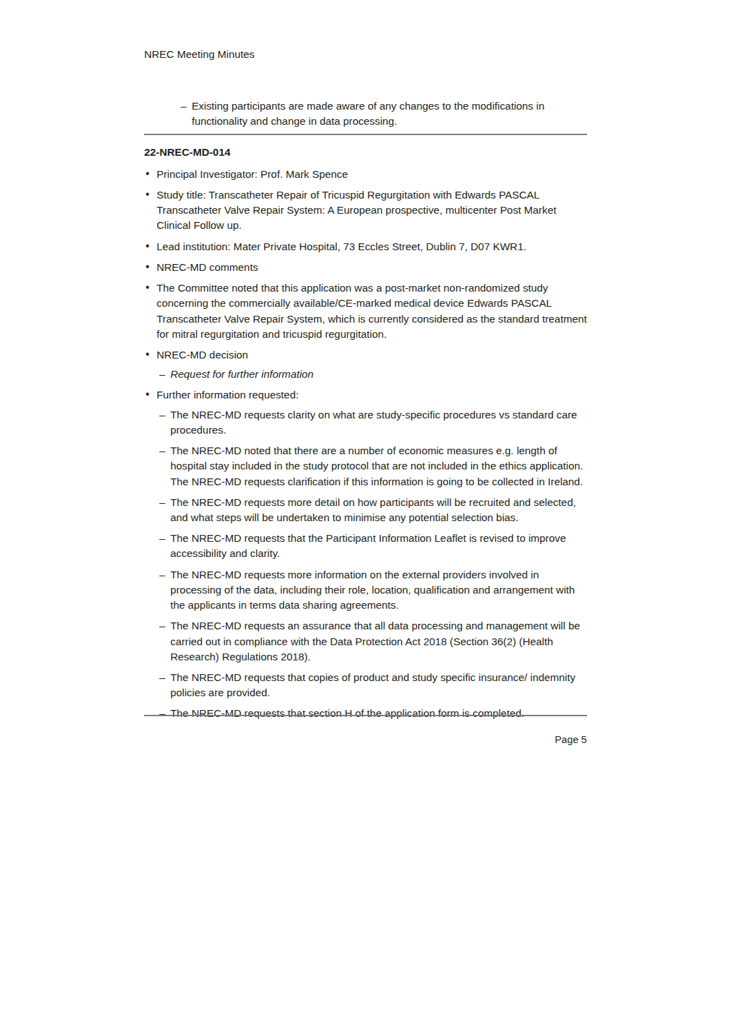NREC Meeting Minutes
Existing participants are made aware of any changes to the modifications in functionality and change in data processing.
22-NREC-MD-014
Principal Investigator: Prof. Mark Spence
Study title: Transcatheter Repair of Tricuspid Regurgitation with Edwards PASCAL Transcatheter Valve Repair System: A European prospective, multicenter Post Market Clinical Follow up.
Lead institution: Mater Private Hospital, 73 Eccles Street, Dublin 7, D07 KWR1.
NREC-MD comments
The Committee noted that this application was a post-market non-randomized study concerning the commercially available/CE-marked medical device Edwards PASCAL Transcatheter Valve Repair System, which is currently considered as the standard treatment for mitral regurgitation and tricuspid regurgitation.
NREC-MD decision
Request for further information
Further information requested:
The NREC-MD requests clarity on what are study-specific procedures vs standard care procedures.
The NREC-MD noted that there are a number of economic measures e.g. length of hospital stay included in the study protocol that are not included in the ethics application. The NREC-MD requests clarification if this information is going to be collected in Ireland.
The NREC-MD requests more detail on how participants will be recruited and selected, and what steps will be undertaken to minimise any potential selection bias.
The NREC-MD requests that the Participant Information Leaflet is revised to improve accessibility and clarity.
The NREC-MD requests more information on the external providers involved in processing of the data, including their role, location, qualification and arrangement with the applicants in terms data sharing agreements.
The NREC-MD requests an assurance that all data processing and management will be carried out in compliance with the Data Protection Act 2018 (Section 36(2) (Health Research) Regulations 2018).
The NREC-MD requests that copies of product and study specific insurance/ indemnity policies are provided.
The NREC-MD requests that section H of the application form is completed.
Page 5